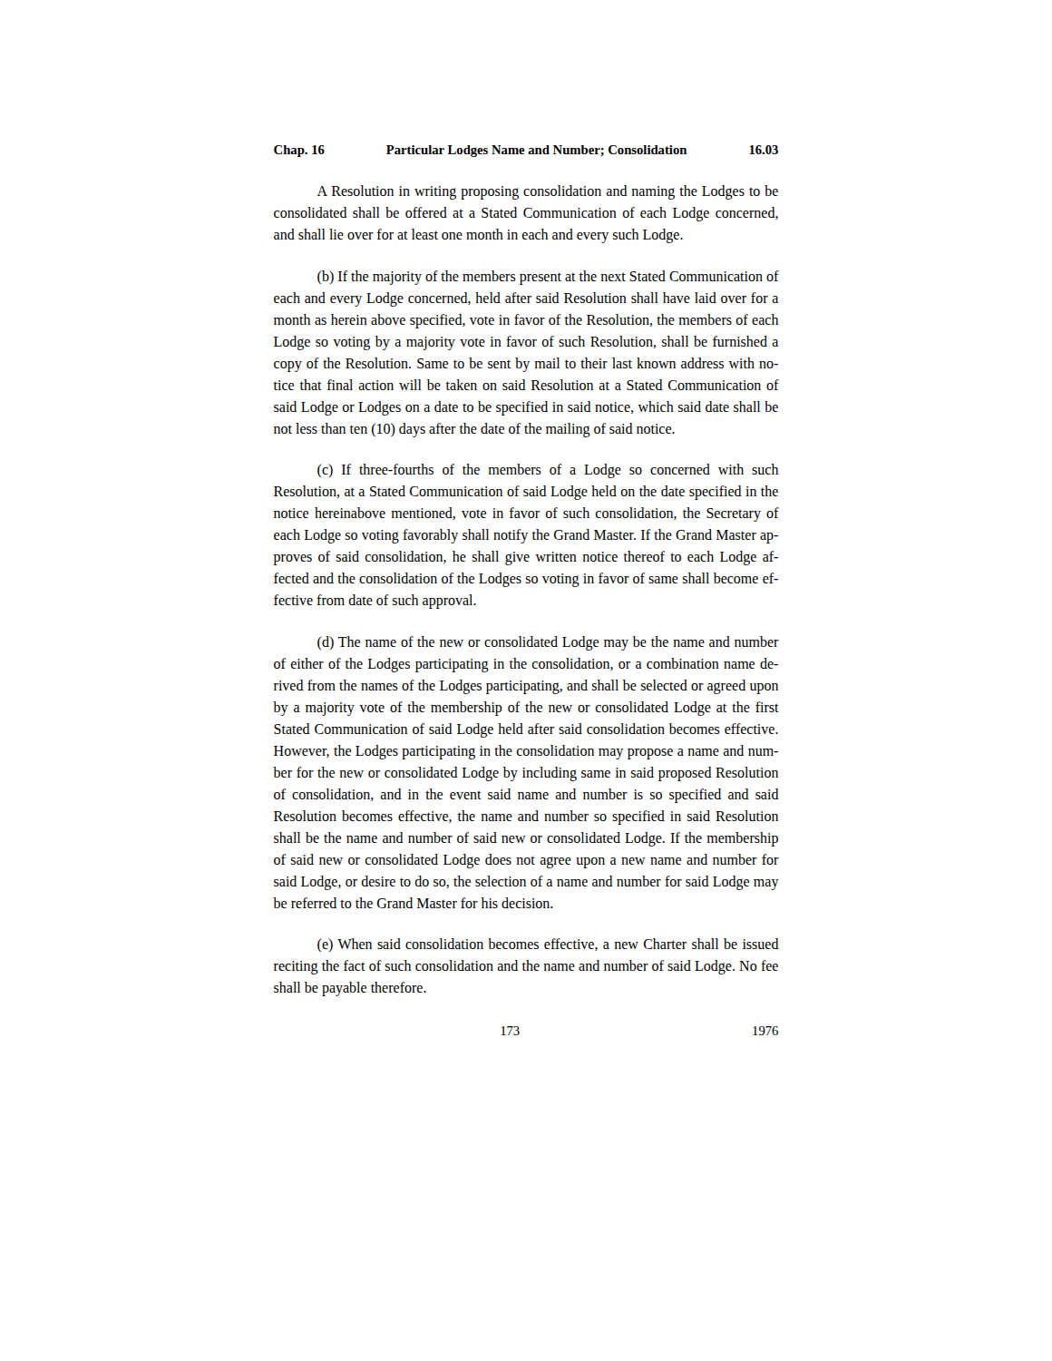Chap. 16 Particular Lodges Name and Number; Consolidation 16.03
A Resolution in writing proposing consolidation and naming the Lodges to be consolidated shall be offered at a Stated Communication of each Lodge concerned, and shall lie over for at least one month in each and every such Lodge.
(b) If the majority of the members present at the next Stated Communication of each and every Lodge concerned, held after said Resolution shall have laid over for a month as herein above specified, vote in favor of the Resolution, the members of each Lodge so voting by a majority vote in favor of such Resolution, shall be furnished a copy of the Resolution. Same to be sent by mail to their last known address with notice that final action will be taken on said Resolution at a Stated Communication of said Lodge or Lodges on a date to be specified in said notice, which said date shall be not less than ten (10) days after the date of the mailing of said notice.
(c) If three-fourths of the members of a Lodge so concerned with such Resolution, at a Stated Communication of said Lodge held on the date specified in the notice hereinabove mentioned, vote in favor of such consolidation, the Secretary of each Lodge so voting favorably shall notify the Grand Master. If the Grand Master approves of said consolidation, he shall give written notice thereof to each Lodge affected and the consolidation of the Lodges so voting in favor of same shall become effective from date of such approval.
(d) The name of the new or consolidated Lodge may be the name and number of either of the Lodges participating in the consolidation, or a combination name derived from the names of the Lodges participating, and shall be selected or agreed upon by a majority vote of the membership of the new or consolidated Lodge at the first Stated Communication of said Lodge held after said consolidation becomes effective. However, the Lodges participating in the consolidation may propose a name and number for the new or consolidated Lodge by including same in said proposed Resolution of consolidation, and in the event said name and number is so specified and said Resolution becomes effective, the name and number so specified in said Resolution shall be the name and number of said new or consolidated Lodge. If the membership of said new or consolidated Lodge does not agree upon a new name and number for said Lodge, or desire to do so, the selection of a name and number for said Lodge may be referred to the Grand Master for his decision.
(e) When said consolidation becomes effective, a new Charter shall be issued reciting the fact of such consolidation and the name and number of said Lodge. No fee shall be payable therefore.
173 1976